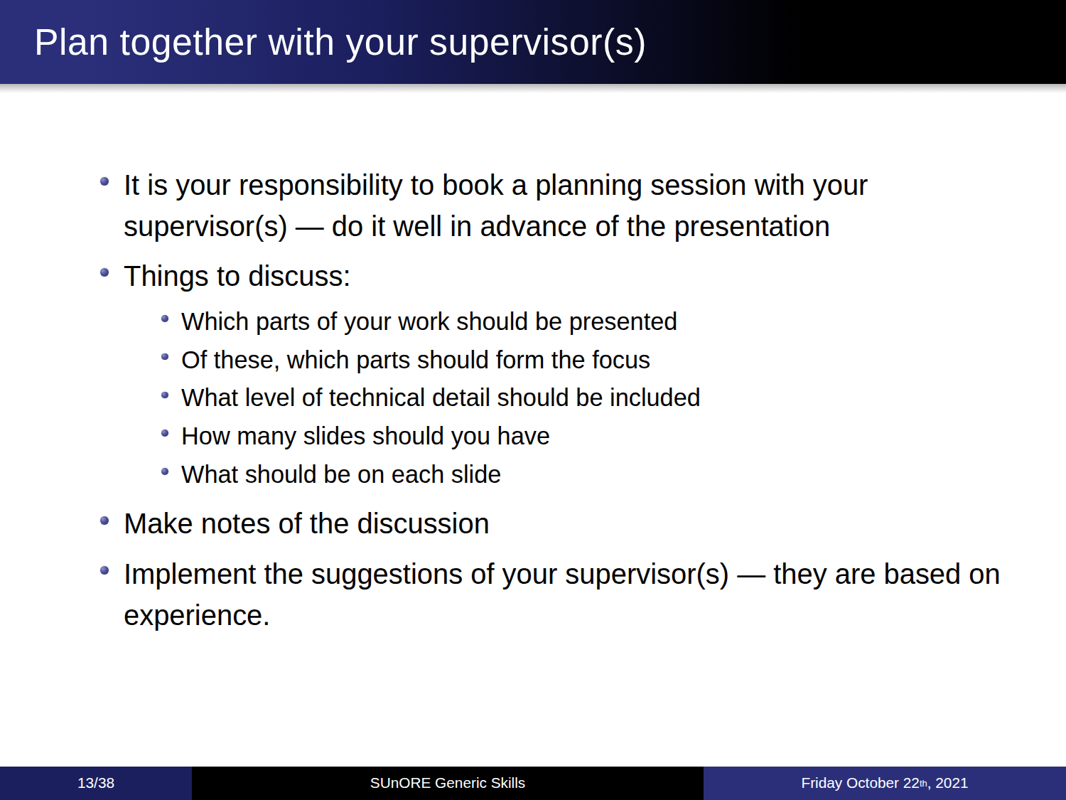Plan together with your supervisor(s)
It is your responsibility to book a planning session with your supervisor(s) — do it well in advance of the presentation
Things to discuss:
Which parts of your work should be presented
Of these, which parts should form the focus
What level of technical detail should be included
How many slides should you have
What should be on each slide
Make notes of the discussion
Implement the suggestions of your supervisor(s) — they are based on experience.
13/38
SUnORE Generic Skills
Friday October 22th, 2021